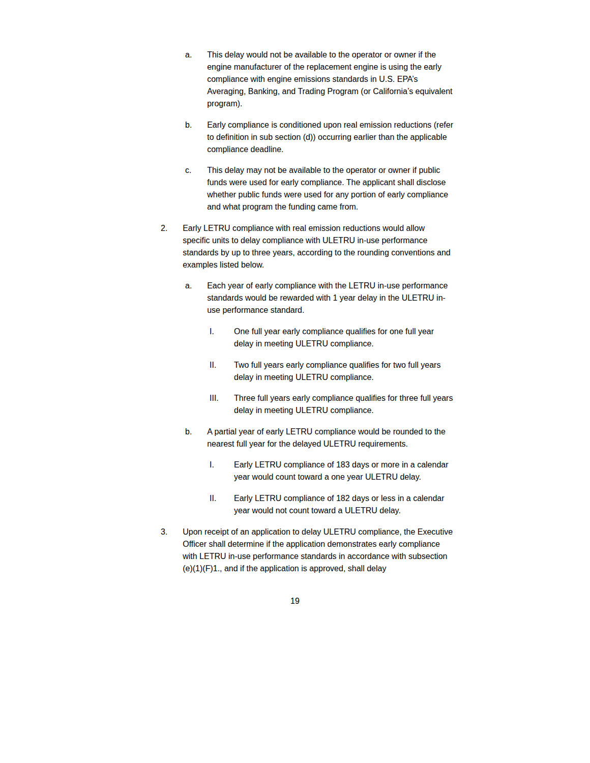a.
This delay would not be available to the operator or owner if the engine manufacturer of the replacement engine is using the early compliance with engine emissions standards in U.S. EPA’s Averaging, Banking, and Trading Program (or California’s equivalent program).
b.
Early compliance is conditioned upon real emission reductions (refer to definition in sub section (d)) occurring earlier than the applicable compliance deadline.
c.
This delay may not be available to the operator or owner if public funds were used for early compliance. The applicant shall disclose whether public funds were used for any portion of early compliance and what program the funding came from.
2.
Early LETRU compliance with real emission reductions would allow specific units to delay compliance with ULETRU in-use performance standards by up to three years, according to the rounding conventions and examples listed below.
a.
Each year of early compliance with the LETRU in-use performance standards would be rewarded with 1 year delay in the ULETRU in-use performance standard.
I.
One full year early compliance qualifies for one full year delay in meeting ULETRU compliance.
II.
Two full years early compliance qualifies for two full years delay in meeting ULETRU compliance.
III.
Three full years early compliance qualifies for three full years delay in meeting ULETRU compliance.
b.
A partial year of early LETRU compliance would be rounded to the nearest full year for the delayed ULETRU requirements.
I.
Early LETRU compliance of 183 days or more in a calendar year would count toward a one year ULETRU delay.
II.
Early LETRU compliance of 182 days or less in a calendar year would not count toward a ULETRU delay.
3.
Upon receipt of an application to delay ULETRU compliance, the Executive Officer shall determine if the application demonstrates early compliance with LETRU in-use performance standards in accordance with subsection (e)(1)(F)1., and if the application is approved, shall delay
19